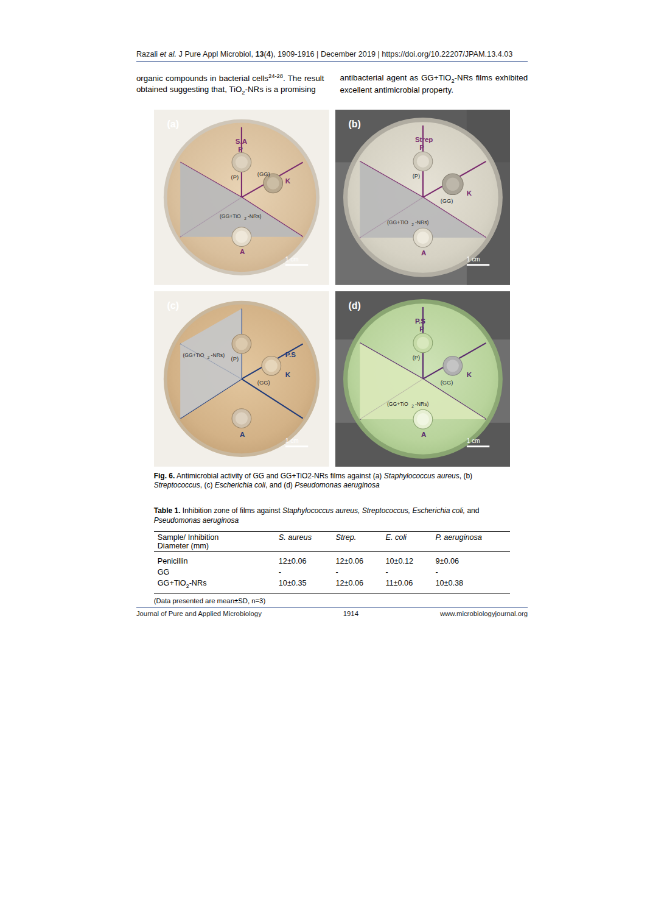Razali et al. J Pure Appl Microbiol, 13(4), 1909-1916 | December 2019 | https://doi.org/10.22207/JPAM.13.4.03
organic compounds in bacterial cells24-28. The result obtained suggesting that, TiO2-NRs is a promising
antibacterial agent as GG+TiO2-NRs films exhibited excellent antimicrobial property.
(a) S.A P (P) (GG) K (GG+TiO 2 -NRs) A 1 cm
(b) Strep P (P) (GG) K (GG+TiO 2 -NRs) A 1 cm
(c) (GG+TiO 2 -NRs) (P) P.S (GG) K A 1 cm
(d) P.S P (P) (GG) K (GG+TiO 2 -NRs) A 1 cm
Fig. 6. Antimicrobial activity of GG and GG+TiO2-NRs films against (a) Staphylococcus aureus, (b) Streptococcus, (c) Escherichia coli, and (d) Pseudomonas aeruginosa
Table 1. Inhibition zone of films against Staphylococcus aureus, Streptococcus, Escherichia coli, and Pseudomonas aeruginosa
| Sample/ Inhibition Diameter (mm) | S. aureus | Strep. | E. coli | P. aeruginosa |
| --- | --- | --- | --- | --- |
| Penicillin | 12±0.06 | 12±0.06 | 10±0.12 | 9±0.06 |
| GG | - | - | - | - |
| GG+TiO 2 -NRs | 10±0.35 | 12±0.06 | 11±0.06 | 10±0.38 |
(Data presented are mean±SD, n=3)
Journal of Pure and Applied Microbiology
1914
www.microbiologyjournal.org